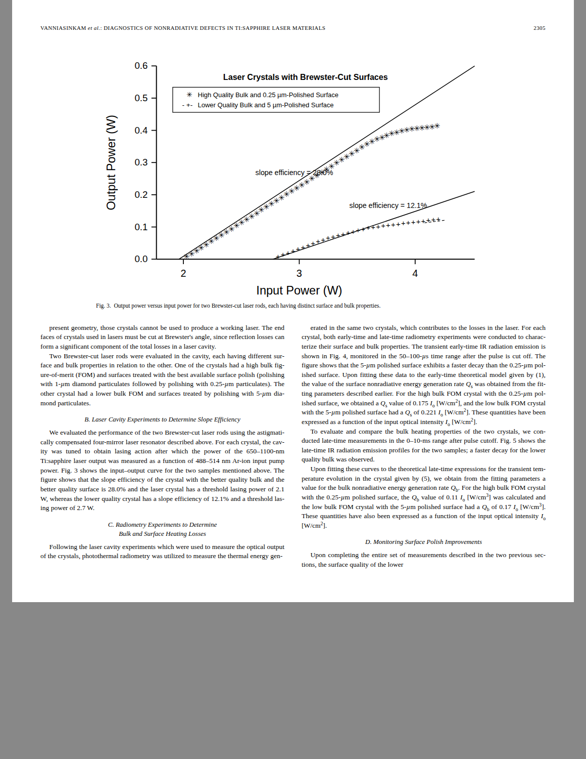VANNIASINKAM et al.: DIAGNOSTICS OF NONRADIATIVE DEFECTS IN Ti:SAPPHIRE LASER MATERIALS
2305
0.0 0.1 0.2 0.3 0.4 0.5 0.6 2 3 4 Input Power (W) Output Power (W) Laser Crystals with Brewster-Cut Surfaces ✳ High Quality Bulk and 0.25 µm-Polished Surface - +- Lower Quality Bulk and 5 µm-Polished Surface slope efficiency = 28.0% slope efficiency = 12.1% ✳✳✳ ✳✳✳ ✳✳✳ ✳✳✳ ✳✳✳ ✳✳✳ ✳✳✳ ✳✳✳ ✳✳✳ ✳✳✳ ✳✳✳ ✳✳✳ ✳✳✳ ✳✳✳ ✳✳✳ ✳✳✳ ✳✳✳ +++ +++ +++ +++ +++ +++ +++ +++ +++ +++ +++
Fig. 3. Output power versus input power for two Brewster-cut laser rods, each having distinct surface and bulk properties.
present geometry, those crystals cannot be used to produce a working laser. The end faces of crystals used in lasers must be cut at Brewster's angle, since reflection losses can form a significant component of the total losses in a laser cavity.
Two Brewster-cut laser rods were evaluated in the cavity, each having different surface and bulk properties in relation to the other. One of the crystals had a high bulk figure-of-merit (FOM) and surfaces treated with the best available surface polish (polishing with 1-µm diamond particulates followed by polishing with 0.25-µm particulates). The other crystal had a lower bulk FOM and surfaces treated by polishing with 5-µm diamond particulates.
B. Laser Cavity Experiments to Determine Slope Efficiency
We evaluated the performance of the two Brewster-cut laser rods using the astigmatically compensated four-mirror laser resonator described above. For each crystal, the cavity was tuned to obtain lasing action after which the power of the 650–1100-nm Ti:sapphire laser output was measured as a function of 488–514 nm Ar-ion input pump power. Fig. 3 shows the input–output curve for the two samples mentioned above. The figure shows that the slope efficiency of the crystal with the better quality bulk and the better quality surface is 28.0% and the laser crystal has a threshold lasing power of 2.1 W, whereas the lower quality crystal has a slope efficiency of 12.1% and a threshold lasing power of 2.7 W.
C. Radiometry Experiments to Determine
Bulk and Surface Heating Losses
Following the laser cavity experiments which were used to measure the optical output of the crystals, photothermal radiometry was utilized to measure the thermal energy gen-
erated in the same two crystals, which contributes to the losses in the laser. For each crystal, both early-time and late-time radiometry experiments were conducted to characterize their surface and bulk properties. The transient early-time IR radiation emission is shown in Fig. 4, monitored in the 50–100-µs time range after the pulse is cut off. The figure shows that the 5-µm polished surface exhibits a faster decay than the 0.25-µm polished surface. Upon fitting these data to the early-time theoretical model given by (1), the value of the surface nonradiative energy generation rate Qs was obtained from the fitting parameters described earlier. For the high bulk FOM crystal with the 0.25-µm polished surface, we obtained a Qs value of 0.175 Io [W/cm2], and the low bulk FOM crystal with the 5-µm polished surface had a Qs of 0.221 Io [W/cm2]. These quantities have been expressed as a function of the input optical intensity Io [W/cm2].
To evaluate and compare the bulk heating properties of the two crystals, we conducted late-time measurements in the 0–10-ms range after pulse cutoff. Fig. 5 shows the late-time IR radiation emission profiles for the two samples; a faster decay for the lower quality bulk was observed.
Upon fitting these curves to the theoretical late-time expressions for the transient temperature evolution in the crystal given by (5), we obtain from the fitting parameters a value for the bulk nonradiative energy generation rate Qb. For the high bulk FOM crystal with the 0.25-µm polished surface, the Qb value of 0.11 Io [W/cm3] was calculated and the low bulk FOM crystal with the 5-µm polished surface had a Qb of 0.17 Io [W/cm3]. These quantities have also been expressed as a function of the input optical intensity Io [W/cm2].
D. Monitoring Surface Polish Improvements
Upon completing the entire set of measurements described in the two previous sections, the surface quality of the lower